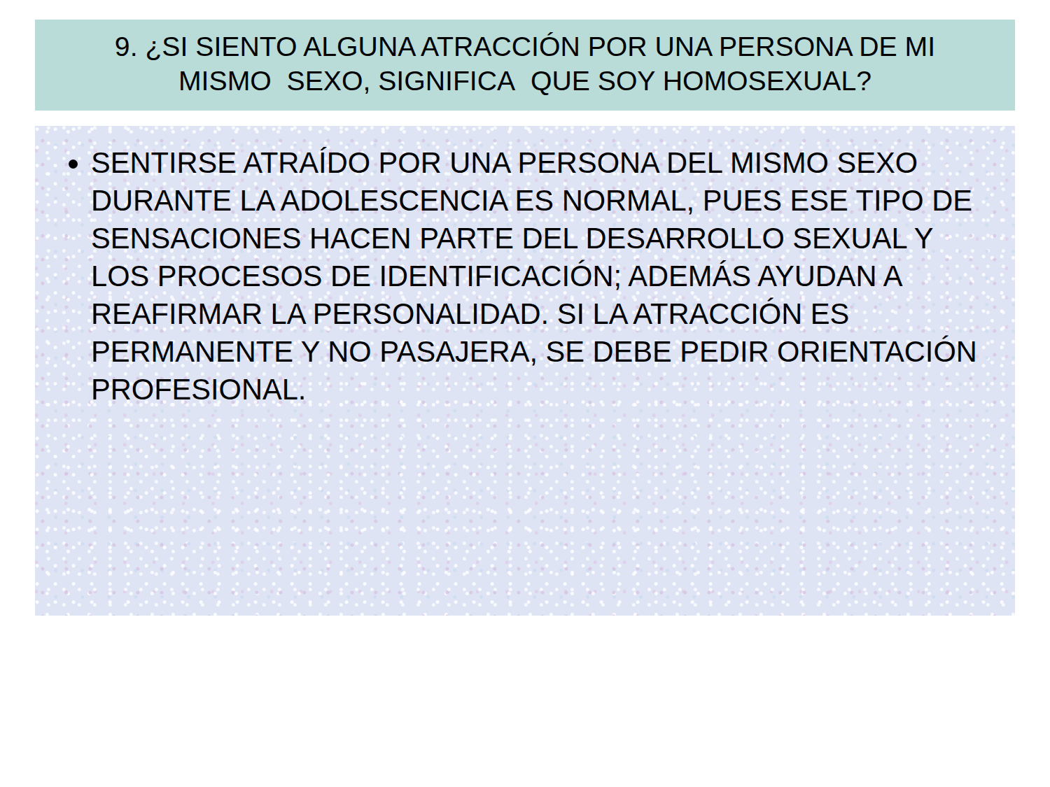9. ¿SI SIENTO ALGUNA ATRACCIÓN POR UNA PERSONA DE MI MISMO SEXO, SIGNIFICA QUE SOY HOMOSEXUAL?
SENTIRSE ATRAÍDO POR UNA PERSONA DEL MISMO SEXO DURANTE LA ADOLESCENCIA ES NORMAL, PUES ESE TIPO DE SENSACIONES HACEN PARTE DEL DESARROLLO SEXUAL Y LOS PROCESOS DE IDENTIFICACIÓN; ADEMÁS AYUDAN A REAFIRMAR LA PERSONALIDAD. SI LA ATRACCIÓN ES PERMANENTE Y NO PASAJERA, SE DEBE PEDIR ORIENTACIÓN PROFESIONAL.